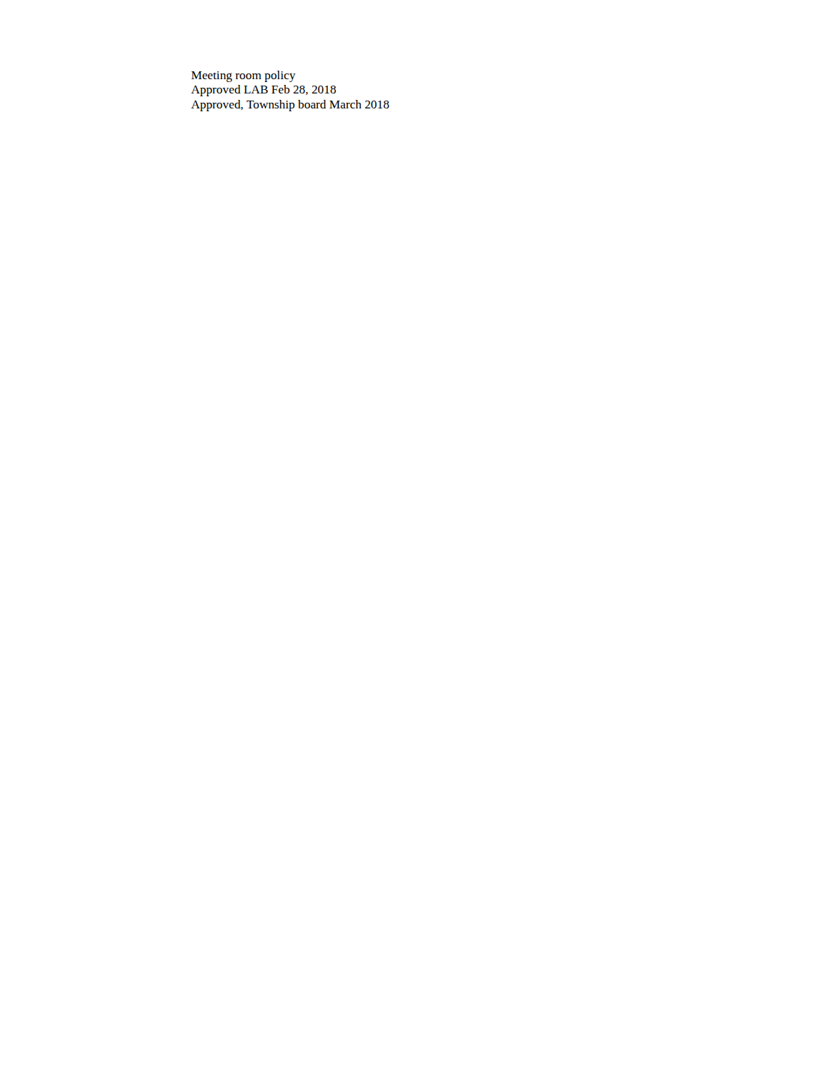Meeting room policy
Approved LAB Feb 28, 2018
Approved, Township board March 2018